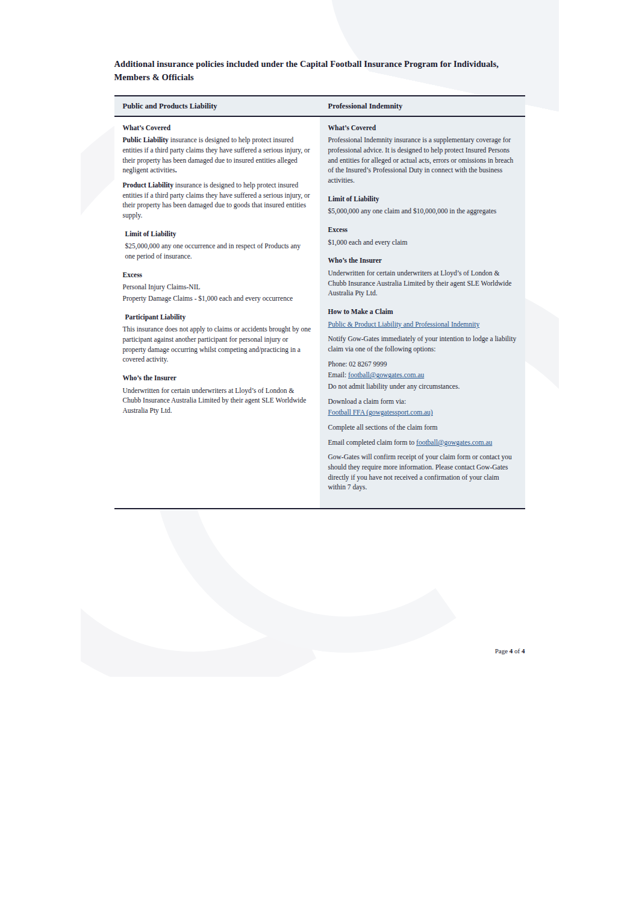Additional insurance policies included under the Capital Football Insurance Program for Individuals, Members & Officials
| Public and Products Liability | Professional Indemnity |
| --- | --- |
| What’s Covered Public Liability insurance is designed to help protect insured entities if a third party claims they have suffered a serious injury, or their property has been damaged due to insured entities alleged negligent activities . Product Liability insurance is designed to help protect insured entities if a third party claims they have suffered a serious injury, or their property has been damaged due to goods that insured entities supply. Limit of Liability $25,000,000 any one occurrence and in respect of Products any one period of insurance. Excess Personal Injury Claims-NIL Property Damage Claims - $1,000 each and every occurrence Participant Liability This insurance does not apply to claims or accidents brought by one participant against another participant for personal injury or property damage occurring whilst competing and/practicing in a covered activity. Who’s the Insurer Underwritten for certain underwriters at Lloyd’s of London & Chubb Insurance Australia Limited by their agent SLE Worldwide Australia Pty Ltd. | What’s Covered Professional Indemnity insurance is a supplementary coverage for professional advice. It is designed to help protect Insured Persons and entities for alleged or actual acts, errors or omissions in breach of the Insured’s Professional Duty in connect with the business activities. Limit of Liability $5,000,000 any one claim and $10,000,000 in the aggregates Excess $1,000 each and every claim Who’s the Insurer Underwritten for certain underwriters at Lloyd’s of London & Chubb Insurance Australia Limited by their agent SLE Worldwide Australia Pty Ltd. How to Make a Claim Public & Product Liability and Professional Indemnity Notify Gow-Gates immediately of your intention to lodge a liability claim via one of the following options: Phone: 02 8267 9999 Email: football@gowgates.com.au Do not admit liability under any circumstances. Download a claim form via: Football FFA (gowgatessport.com.au) Complete all sections of the claim form Email completed claim form to football@gowgates.com.au Gow-Gates will confirm receipt of your claim form or contact you should they require more information. Please contact Gow-Gates directly if you have not received a confirmation of your claim within 7 days. |
Page 4 of 4